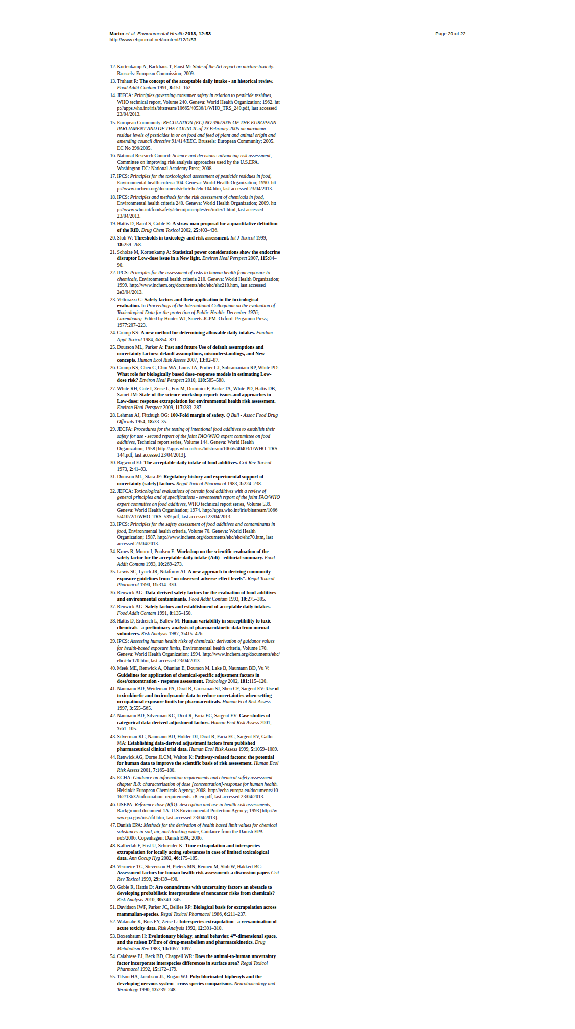Martin et al. Environmental Health 2013, 12:53
http://www.ehjournal.net/content/12/1/53
Page 20 of 22
Kortenkamp A, Backhaus T, Faust M: State of the Art report on mixture toxicity. Brussels: European Commission; 2009.
Truhaut R: The concept of the acceptable daily intake - an historical review. Food Addit Contam 1991, 8: 151–162.
JEFCA: Principles governing consumer safety in relation to pesticide residues, WHO technical report, Volume 240. Geneva: World Health Organization; 1962. http://apps.who.int/iris/bitstream/10665/40536/1/WHO_TRS_240.pdf, last accessed 23/04/2013.
European Community: REGULATION (EC) NO 396/2005 OF THE EUROPEAN PARLIAMENT AND OF THE COUNCIL of 23 February 2005 on maximum residue levels of pesticides in or on food and feed of plant and animal origin and amending council directive 91/414/EEC. Brussels: European Community; 2005. EC No 396/2005.
National Research Council: Science and decisions: advancing risk assessment, Committee on improving risk analysis approaches used by the U.S.EPA. Washington DC: National Academy Press; 2008.
IPCS: Principles for the toxicological assessment of pesticide residues in food, Environmental health criteria 104. Geneva: World Health Organization; 1990. http://www.inchem.org/documents/ehc/ehc/ehc104.htm, last accessed 23/04/2013.
IPCS: Principles and methods for the risk assessment of chemicals in food, Environmental health criteria 240. Geneva: World Health Organization; 2009. http://www.who.int/foodsafety/chem/principles/en/index1.html, last accessed 23/04/2013.
Hattis D, Baird S, Goble R: A straw man proposal for a quantitative definition of the RfD. Drug Chem Toxicol 2002, 25: 403–436.
Slob W: Thresholds in toxicology and risk assessment. Int J Toxicol 1999, 18: 259–268.
Scholze M, Kortenkamp A: Statistical power considerations show the endocrine disruptor Low-dose issue in a New light. Environ Heal Perspect 2007, 115: 84–90.
IPCS: Principles for the assessment of risks to human health from exposure to chemicals, Environmental health criteria 210. Geneva: World Health Organization; 1999. http://www.inchem.org/documents/ehc/ehc/ehc210.htm, last accessed 2e3/04/2013.
Vettorazzi G: Safety factors and their application in the toxicological evaluation. In Proceedings of the International Colloquium on the evaluation of Toxicological Data for the protection of Public Health: December 1976; Luxembourg. Edited by Hunter WJ, Smeets JGPM. Oxford: Pergamon Press; 1977:207–223.
Crump KS: A new method for determining allowable daily intakes. Fundam Appl Toxicol 1984, 4: 854–871.
Dourson ML, Parker A: Past and future Use of default assumptions and uncertainty factors: default assumptions, misunderstandings, and New concepts. Human Ecol Risk Assess 2007, 13: 82–87.
Crump KS, Chen C, Chiu WA, Louis TA, Portier CJ, Subramaniam RP, White PD: What role for biologically based dose–response models in estimating Low-dose risk? Environ Heal Perspect 2010, 118: 585–588.
White RH, Cote I, Zeise L, Fox M, Dominici F, Burke TA, White PD, Hattis DB, Samet JM: State-of-the-science workshop report: issues and approaches in Low-dose: response extrapolation for environmental health risk assessment. Environ Heal Perspect 2009, 117: 283–287.
Lehman AJ, Fitzhugh OG: 100-Fold margin of safety. Q Bull - Assoc Food Drug Officials 1954, 18: 33–35.
JECFA: Procedures for the testing of intentional food additives to establish their safety for use - second report of the joint FAO/WHO expert committee on food additives, Technical report series, Volume 144. Geneva: World Health Organization; 1958 [http://apps.who.int/iris/bitstream/10665/40403/1/WHO_TRS_144.pdf, last accessed 23/04/2013].
Bigwood EJ: The acceptable daily intake of food additives. Crit Rev Toxicol 1973, 2: 41–93.
Dourson ML, Stara JF: Regulatory history and experimental support of uncertainty (safety) factors. Regul Toxicol Pharmacol 1983, 3: 224–238.
JEFCA: Toxicological evaluations of certain food additives with a review of general principles and of specifications - seventeenth report of the joint FAO/WHO expert committee on food additives, WHO technical report series, Volume 539. Geneva: World Health Organisation; 1974. http://apps.who.int/iris/bitstream/10665/41072/1/WHO_TRS_539.pdf, last accessed 23/04/2013.
IPCS: Principles for the safety assessment of food additives and contaminants in food, Environmental health criteria, Volume 70. Geneva: World Health Organization; 1987. http://www.inchem.org/documents/ehc/ehc/ehc70.htm, last accessed 23/04/2013.
Kroes R, Munro I, Poulsen E: Workshop on the scientific evaluation of the safety factor for the acceptable daily intake (Adi) - editorial summary. Food Addit Contam 1993, 10: 269–273.
Lewis SC, Lynch JR, Nikiforov AI: A new approach to deriving community exposure guidelines from "no-observed-adverse-effect levels". Regul Toxicol Pharmacol 1990, 11: 314–330.
Renwick AG: Data-derived safety factors for the evaluation of food-additives and environmental contaminants. Food Addit Contam 1993, 10: 275–305.
Renwick AG: Safety factors and establishment of acceptable daily intakes. Food Addit Contam 1991, 8: 135–150.
Hattis D, Erdreich L, Ballew M: Human variability in susceptibility to toxic-chemicals - a preliminary-analysis of pharmacokinetic data from normal volunteers. Risk Analysis 1987, 7: 415–426.
IPCS: Assessing human health risks of chemicals: derivation of guidance values for health-based exposure limits, Environmental health criteria, Volume 170. Geneva: World Health Organization; 1994. http://www.inchem.org/documents/ehc/ehc/ehc170.htm, last accessed 23/04/2013.
Meek ME, Renwick A, Ohanian E, Dourson M, Lake B, Naumann BD, Vu V: Guidelines for application of chemical-specific adjustment factors in dose/concentration - response assessment. Toxicology 2002, 181: 115–120.
Naumann BD, Weideman PA, Dixit R, Grossman SJ, Shen CF, Sargent EV: Use of toxicokinetic and toxicodynamic data to reduce uncertainties when setting occupational exposure limits for pharmaceuticals. Human Ecol Risk Assess 1997, 3: 555–565.
Naumann BD, Silverman KC, Dixit R, Faria EC, Sargent EV: Case studies of categorical data-derived adjustment factors. Human Ecol Risk Assess 2001, 7: 61–105.
Silverman KC, Nanmann BD, Holder DJ, Dixit R, Faria EC, Sargent EV, Gallo MA: Establishing data-derived adjustment factors from published pharmaceutical clinical trial data. Human Ecol Risk Assess 1999, 5: 1059–1089.
Renwick AG, Dorne JLCM, Walton K: Pathway-related factors: the potential for human data to improve the scientific basis of risk assessment. Human Ecol Risk Assess 2001, 7: 165–180.
ECHA: Guidance on information requirements and chemical safety assessment - chapter R.8: characterisation of dose [concentration]-response for human health. Helsinki: European Chemicals Agency; 2008. http://echa.europa.eu/documents/10162/13632/information_requirements_r8_en.pdf, last accessed 23/04/2013.
USEPA: Reference dose (RfD): description and use in health risk assessments, Background document 1A. U.S.Environmental Protection Agency; 1993 [http://www.epa.gov/iris/rfd.htm, last accessed 23/04/2013].
Danish EPA: Methods for the derivation of health based limit values for chemical substances in soil, air, and drinking water, Guidance from the Danish EPA no5/2006. Copenhagen: Danish EPA; 2006.
Kalberlah F, Fost U, Schneider K: Time extrapolation and interspecies extrapolation for locally acting substances in case of limited toxicological data. Ann Occup Hyg 2002, 46: 175–185.
Vermeire TG, Stevenson H, Pieters MN, Rennen M, Slob W, Hakkert BC: Assessment factors for human health risk assessment: a discussion paper. Crit Rev Toxicol 1999, 29: 439–490.
Goble R, Hattis D: Are conundrums with uncertainty factors an obstacle to developing probabilistic interpretations of noncancer risks from chemicals? Risk Analysis 2010, 30: 340–345.
Davidson IWF, Parker JC, Beliles RP: Biological basis for extrapolation across mammalian-species. Regul Toxicol Pharmacol 1986, 6: 211–237.
Watanabe K, Bois FY, Zeise L: Interspecies extrapolation - a reexamination of acute toxicity data. Risk Analysis 1992, 12: 301–310.
Boxenbaum H: Evolutionary biology, animal behavior, 4th-dimensional space, and the raison D'Être of drug-metabolism and pharmacokinetics. Drug Metabolism Rev 1983, 14: 1057–1097.
Calabrese EJ, Beck BD, Chappell WR: Does the animal-to-human uncertainty factor incorporate interspecies differences in surface area? Regul Toxicol Pharmacol 1992, 15: 172–179.
Tilson HA, Jacobson JL, Rogan WJ: Polychlorinated-biphenyls and the developing nervous-system - cross-species comparisons. Neurotoxicology and Teratology 1990, 12: 239–248.